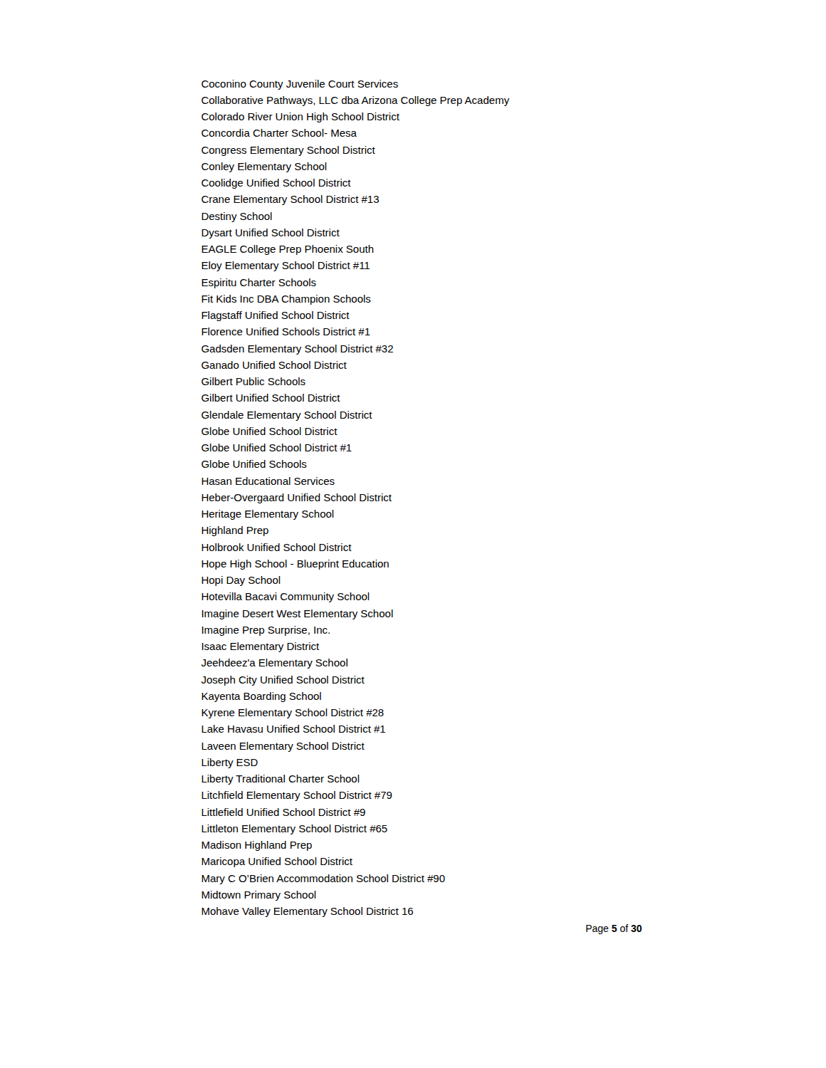Coconino County Juvenile Court Services
Collaborative Pathways, LLC dba Arizona College Prep Academy
Colorado River Union High School District
Concordia Charter School- Mesa
Congress Elementary School District
Conley Elementary School
Coolidge Unified School District
Crane Elementary School District #13
Destiny School
Dysart Unified School District
EAGLE College Prep Phoenix South
Eloy Elementary School District #11
Espiritu Charter Schools
Fit Kids Inc DBA Champion Schools
Flagstaff Unified School District
Florence Unified Schools District #1
Gadsden Elementary School District #32
Ganado Unified School District
Gilbert Public Schools
Gilbert Unified School District
Glendale Elementary School District
Globe Unified School District
Globe Unified School District #1
Globe Unified Schools
Hasan Educational Services
Heber-Overgaard Unified School District
Heritage Elementary School
Highland Prep
Holbrook Unified School District
Hope High School - Blueprint Education
Hopi Day School
Hotevilla Bacavi Community School
Imagine Desert West Elementary School
Imagine Prep Surprise, Inc.
Isaac Elementary District
Jeehdeez'a Elementary School
Joseph City Unified School District
Kayenta Boarding School
Kyrene Elementary School District #28
Lake Havasu Unified School District #1
Laveen Elementary School District
Liberty ESD
Liberty Traditional Charter School
Litchfield Elementary School District #79
Littlefield Unified School District #9
Littleton Elementary School District #65
Madison Highland Prep
Maricopa Unified School District
Mary C O’Brien Accommodation School District #90
Midtown Primary School
Mohave Valley Elementary School District 16
Page 5 of 30